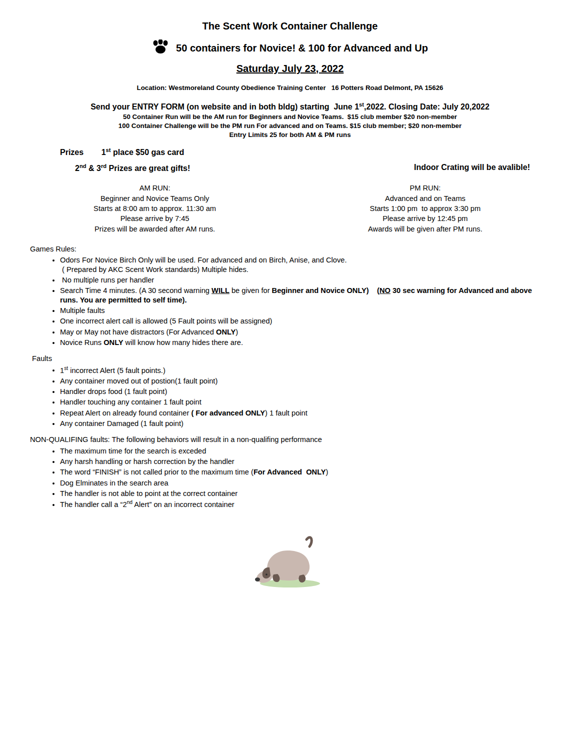The Scent Work Container Challenge
50 containers for Novice! & 100 for Advanced and Up
Saturday July 23, 2022
Location: Westmoreland County Obedience Training Center 16 Potters Road Delmont, PA 15626
Send your ENTRY FORM (on website and in both bldg) starting June 1st,2022. Closing Date: July 20,2022
50 Container Run will be the AM run for Beginners and Novice Teams. $15 club member $20 non-member
100 Container Challenge will be the PM run For advanced and on Teams. $15 club member; $20 non-member
Entry Limits 25 for both AM & PM runs
Prizes 1st place $50 gas card
2nd & 3rd Prizes are great gifts! Indoor Crating will be avalible!
AM RUN:
Beginner and Novice Teams Only
Starts at 8:00 am to approx. 11:30 am
Please arrive by 7:45
Prizes will be awarded after AM runs.
PM RUN:
Advanced and on Teams
Starts 1:00 pm to approx 3:30 pm
Please arrive by 12:45 pm
Awards will be given after PM runs.
Games Rules:
Odors For Novice Birch Only will be used. For advanced and on Birch, Anise, and Clove.
( Prepared by AKC Scent Work standards) Multiple hides.
No multiple runs per handler
Search Time 4 minutes. (A 30 second warning WILL be given for Beginner and Novice ONLY) (NO 30 sec warning for Advanced and above runs. You are permitted to self time).
Multiple faults
One incorrect alert call is allowed (5 Fault points will be assigned)
May or May not have distractors (For Advanced ONLY)
Novice Runs ONLY will know how many hides there are.
Faults
1st incorrect Alert (5 fault points.)
Any container moved out of postion(1 fault point)
Handler drops food (1 fault point)
Handler touching any container 1 fault point
Repeat Alert on already found container ( For advanced ONLY) 1 fault point
Any container Damaged (1 fault point)
NON-QUALIFING faults: The following behaviors will result in a non-qualifing performance
The maximum time for the search is exceded
Any harsh handling or harsh correction by the handler
The word “FINISH” is not called prior to the maximum time (For Advanced ONLY)
Dog Elminates in the search area
The handler is not able to point at the correct container
The handler call a “2nd Alert” on an incorrect container